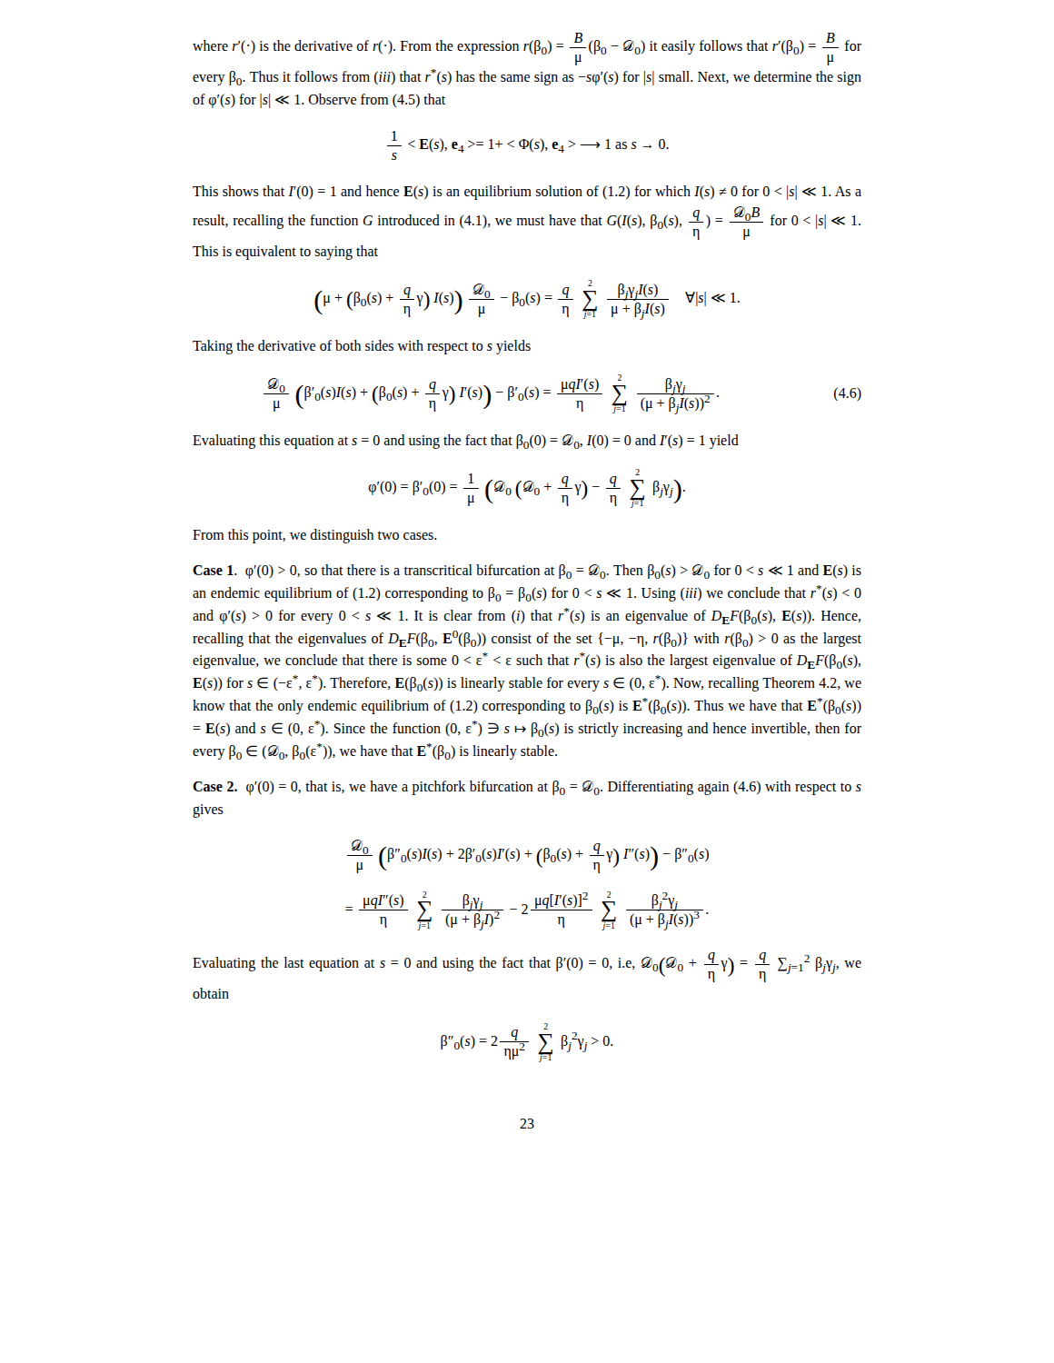where r′(·) is the derivative of r(·). From the expression r(β0) = Bμ(β0 − 𝒟0) it easily follows that r′(β0) = Bμ for every β0. Thus it follows from (iii) that r*(s) has the same sign as −sφ′(s) for |s| small. Next, we determine the sign of φ′(s) for |s| ≪ 1. Observe from (4.5) that
1 s < E(s), e4 >= 1+ < Φ(s), e4 > ⟶ 1 as s → 0.
This shows that I′(0) = 1 and hence E(s) is an equilibrium solution of (1.2) for which I(s) ≠ 0 for 0 < |s| ≪ 1. As a result, recalling the function G introduced in (4.1), we must have that G(I(s), β0(s), qη) = 𝒟0B μ for 0 < |s| ≪ 1. This is equivalent to saying that
(μ + (β0(s) + qηγ) I(s)) 𝒟0 μ − β0(s) = qη 2∑j=1 βjγjI(s) μ + βjI(s) ∀|s| ≪ 1.
Taking the derivative of both sides with respect to s yields
𝒟0 μ (β′0(s)I(s) + (β0(s) + qηγ) I′(s)) − β′0(s) = μqI′(s) η 2∑j=1 βjγj(μ + βjI(s))2.
(4.6)
Evaluating this equation at s = 0 and using the fact that β0(0) = 𝒟0, I(0) = 0 and I′(s) = 1 yield
φ′(0) = β′0(0) = 1 μ (𝒟0 (𝒟0 + qηγ) − qη 2∑j=1 βjγj).
From this point, we distinguish two cases.
Case 1. φ′(0) > 0, so that there is a transcritical bifurcation at β0 = 𝒟0. Then β0(s) > 𝒟0 for 0 < s ≪ 1 and E(s) is an endemic equilibrium of (1.2) corresponding to β0 = β0(s) for 0 < s ≪ 1. Using (iii) we conclude that r*(s) < 0 and φ′(s) > 0 for every 0 < s ≪ 1. It is clear from (i) that r*(s) is an eigenvalue of DEF(β0(s), E(s)). Hence, recalling that the eigenvalues of DEF(β0, E0(β0)) consist of the set {−μ, −η, r(β0)} with r(β0) > 0 as the largest eigenvalue, we conclude that there is some 0 < ε* < ε such that r*(s) is also the largest eigenvalue of DEF(β0(s), E(s)) for s ∈ (−ε*, ε*). Therefore, E(β0(s)) is linearly stable for every s ∈ (0, ε*). Now, recalling Theorem 4.2, we know that the only endemic equilibrium of (1.2) corresponding to β0(s) is E*(β0(s)). Thus we have that E*(β0(s)) = E(s) and s ∈ (0, ε*). Since the function (0, ε*) ∋ s ↦ β0(s) is strictly increasing and hence invertible, then for every β0 ∈ (𝒟0, β0(ε*)), we have that E*(β0) is linearly stable.
Case 2. φ′(0) = 0, that is, we have a pitchfork bifurcation at β0 = 𝒟0. Differentiating again (4.6) with respect to s gives
𝒟0 μ (β″0(s)I(s) + 2β′0(s)I′(s) + (β0(s) + qηγ) I″(s)) − β″0(s)
= μqI″(s) η 2∑j=1 βjγj(μ + βjI)2 − 2μq[I′(s)]2 η 2∑j=1 βj2γj(μ + βjI(s))3.
Evaluating the last equation at s = 0 and using the fact that β′(0) = 0, i.e, 𝒟0(𝒟0 + qηγ) = qη ∑j=12 βjγj, we obtain
β″0(s) = 2qημ2 2∑j=1 βj2γj > 0.
23